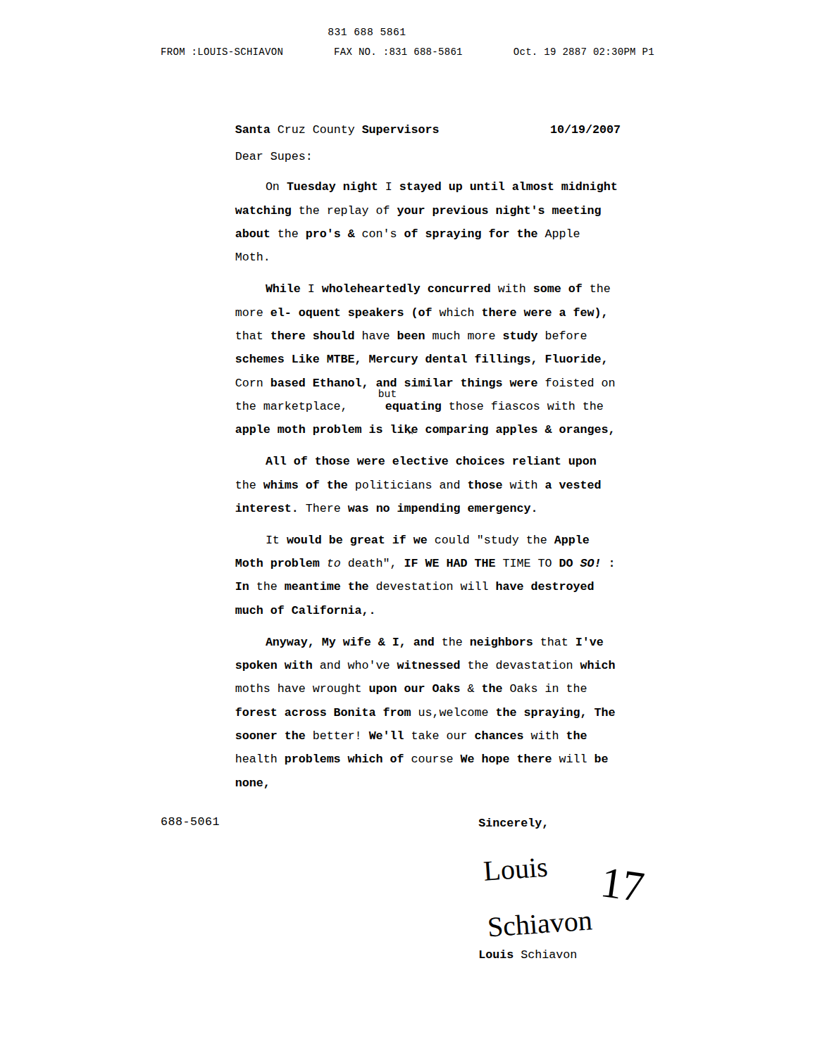831 688 5861
FROM :LOUIS-SCHIAVON FAX NO. :831 688-5861 Oct. 19 2887 02:30PM P1
Santa Cruz County Supervisors 10/19/2007
Dear Supes:
On Tuesday night I stayed up until almost midnight watching the replay of your previous night's meeting about the pro's & con's of spraying for the Apple Moth.
While I wholeheartedly concurred with some of the more el- oquent speakers (of which there were a few), that there should have been much more study before schemes Like MTBE, Mercury dental fillings, Fluoride, Corn based Ethanol, and similar things were foisted on the marketplace,but equating those fiascos with the apple moth problem is like comparing apples & oranges,
All of those were elective choices reliant upon the whims of the politicians and those with a vested interest. There was no impending emergency.
It would be great if we could "study the Apple Moth problem to death", IF WE HAD THE TIME TO DO SO! : In the meantime the devestation will have destroyed much of California,.
Anyway, My wife & I, and the neighbors that I've spoken with and who've witnessed the devastation which moths have wrought upon our Oaks & the Oaks in the forest across Bonita from us,welcome the spraying, The sooner the better! We'll take our chances with the health problems which of course We hope there will be none,
Sincerely,
Louis Schiavon
Louis Schiavon
688-5061
17